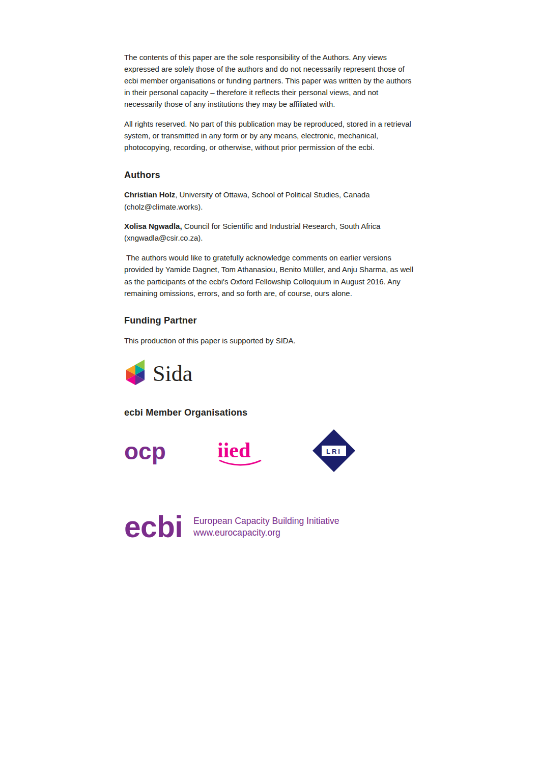The contents of this paper are the sole responsibility of the Authors. Any views expressed are solely those of the authors and do not necessarily represent those of ecbi member organisations or funding partners. This paper was written by the authors in their personal capacity – therefore it reflects their personal views, and not necessarily those of any institutions they may be affiliated with.
All rights reserved. No part of this publication may be reproduced, stored in a retrieval system, or transmitted in any form or by any means, electronic, mechanical, photocopying, recording, or otherwise, without prior permission of the ecbi.
Authors
Christian Holz, University of Ottawa, School of Political Studies, Canada (cholz@climate.works).
Xolisa Ngwadla, Council for Scientific and Industrial Research, South Africa (xngwadla@csir.co.za).
The authors would like to gratefully acknowledge comments on earlier versions provided by Yamide Dagnet, Tom Athanasiou, Benito Müller, and Anju Sharma, as well as the participants of the ecbi's Oxford Fellowship Colloquium in August 2016. Any remaining omissions, errors, and so forth are, of course, ours alone.
Funding Partner
This production of this paper is supported by SIDA.
Sida
ecbi Member Organisations
ocp iied LRI
ecbi
European Capacity Building Initiative
www.eurocapacity.org